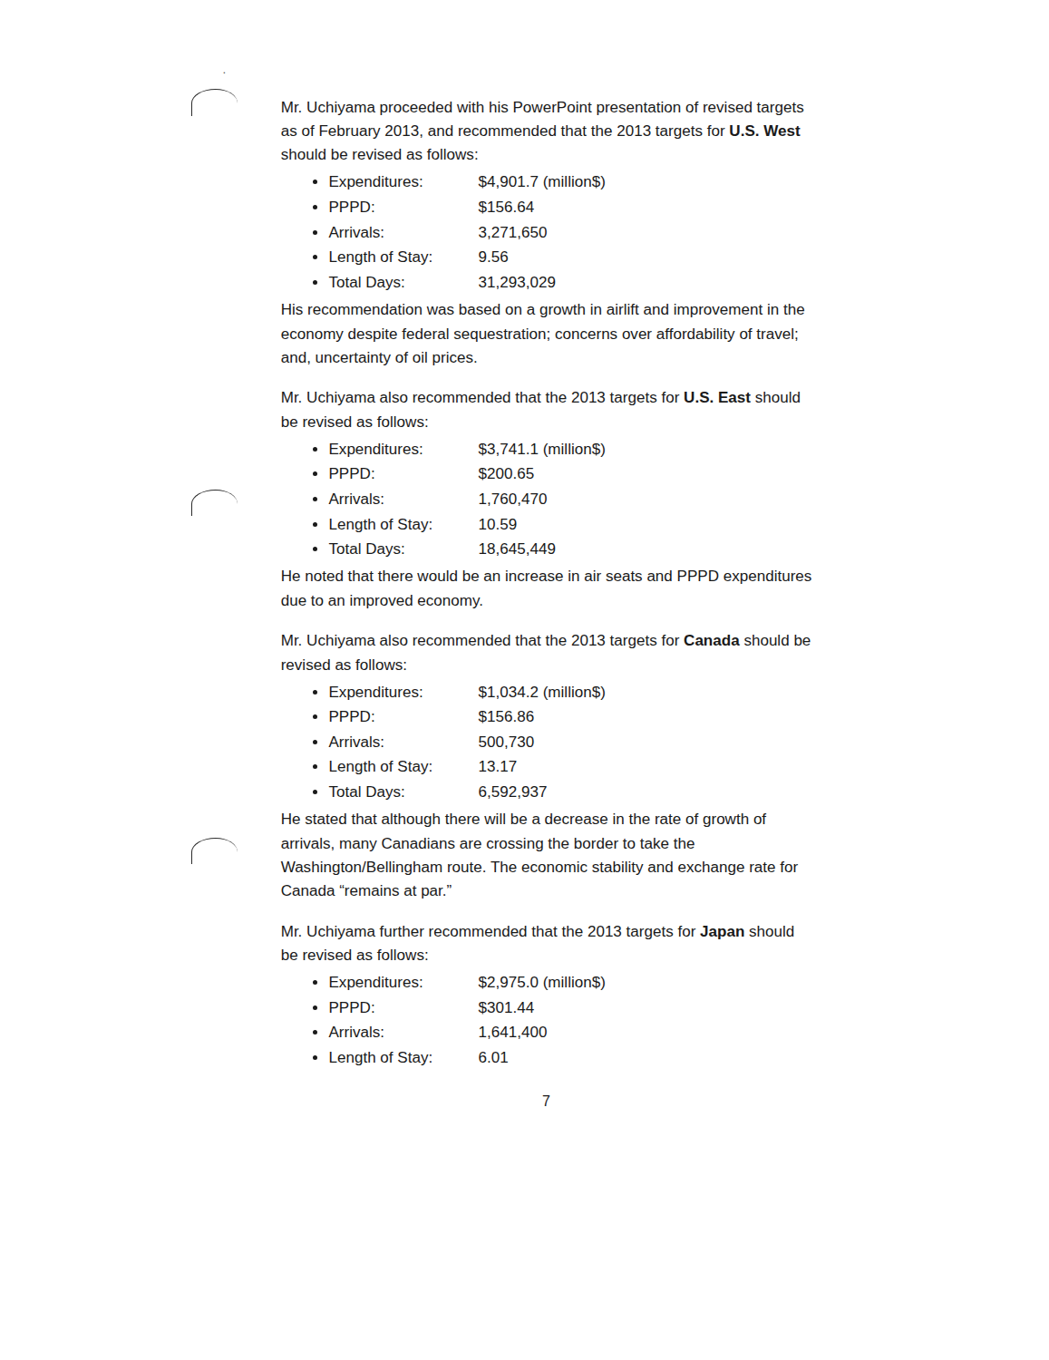.
Mr. Uchiyama proceeded with his PowerPoint presentation of revised targets as of February 2013, and recommended that the 2013 targets for U.S. West should be revised as follows:
Expenditures:$4,901.7 (million$)
PPPD:$156.64
Arrivals: 3,271,650
Length of Stay: 9.56
Total Days: 31,293,029
His recommendation was based on a growth in airlift and improvement in the economy despite federal sequestration; concerns over affordability of travel; and, uncertainty of oil prices.
Mr. Uchiyama also recommended that the 2013 targets for U.S. East should be revised as follows:
Expenditures:$3,741.1 (million$)
PPPD:$200.65
Arrivals: 1,760,470
Length of Stay: 10.59
Total Days: 18,645,449
He noted that there would be an increase in air seats and PPPD expenditures due to an improved economy.
Mr. Uchiyama also recommended that the 2013 targets for Canada should be revised as follows:
Expenditures:$1,034.2 (million$)
PPPD:$156.86
Arrivals: 500,730
Length of Stay: 13.17
Total Days: 6,592,937
He stated that although there will be a decrease in the rate of growth of arrivals, many Canadians are crossing the border to take the Washington/Bellingham route. The economic stability and exchange rate for Canada “remains at par.”
Mr. Uchiyama further recommended that the 2013 targets for Japan should be revised as follows:
Expenditures:$2,975.0 (million$)
PPPD:$301.44
Arrivals: 1,641,400
Length of Stay: 6.01
7